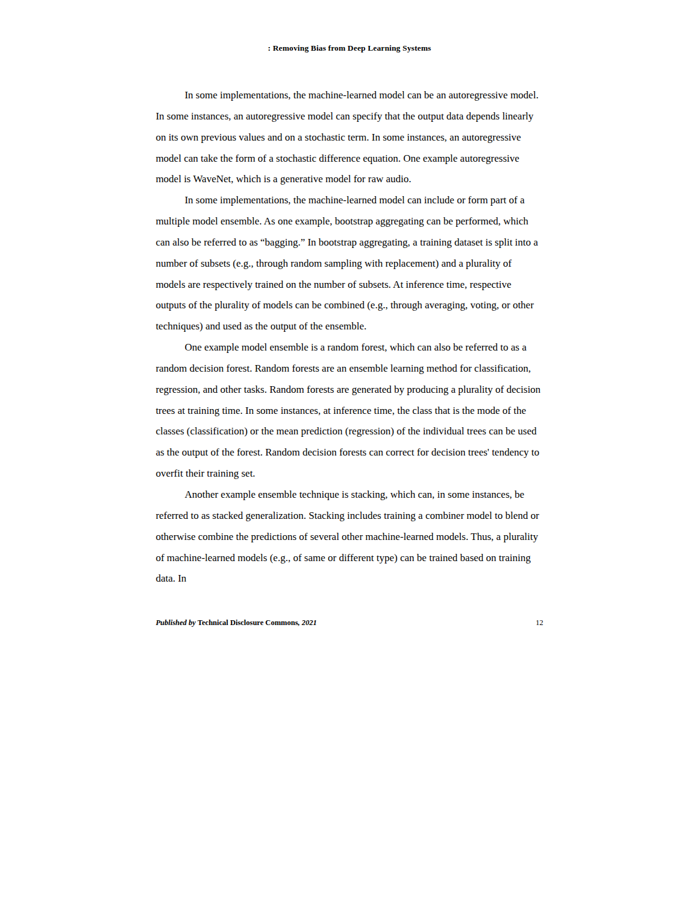: Removing Bias from Deep Learning Systems
In some implementations, the machine-learned model can be an autoregressive model. In some instances, an autoregressive model can specify that the output data depends linearly on its own previous values and on a stochastic term. In some instances, an autoregressive model can take the form of a stochastic difference equation. One example autoregressive model is WaveNet, which is a generative model for raw audio.
In some implementations, the machine-learned model can include or form part of a multiple model ensemble. As one example, bootstrap aggregating can be performed, which can also be referred to as “bagging.” In bootstrap aggregating, a training dataset is split into a number of subsets (e.g., through random sampling with replacement) and a plurality of models are respectively trained on the number of subsets. At inference time, respective outputs of the plurality of models can be combined (e.g., through averaging, voting, or other techniques) and used as the output of the ensemble.
One example model ensemble is a random forest, which can also be referred to as a random decision forest. Random forests are an ensemble learning method for classification, regression, and other tasks. Random forests are generated by producing a plurality of decision trees at training time. In some instances, at inference time, the class that is the mode of the classes (classification) or the mean prediction (regression) of the individual trees can be used as the output of the forest. Random decision forests can correct for decision trees' tendency to overfit their training set.
Another example ensemble technique is stacking, which can, in some instances, be referred to as stacked generalization. Stacking includes training a combiner model to blend or otherwise combine the predictions of several other machine-learned models. Thus, a plurality of machine-learned models (e.g., of same or different type) can be trained based on training data. In
Published by Technical Disclosure Commons, 2021
12